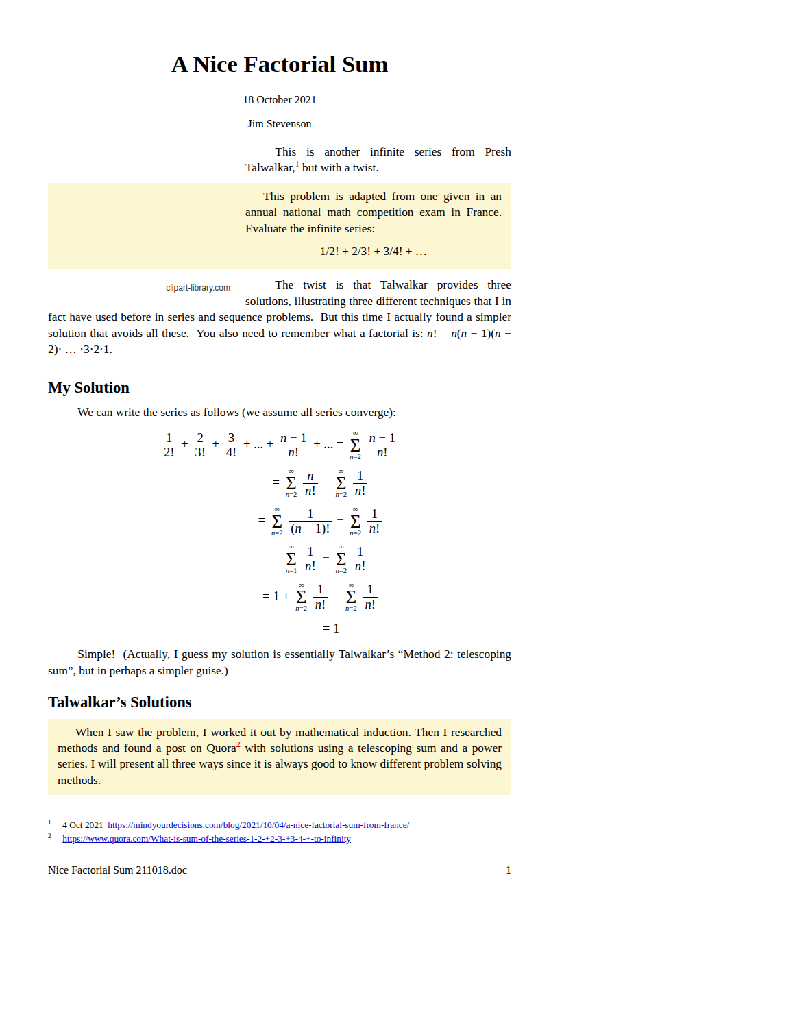A Nice Factorial Sum
18 October 2021
Jim Stevenson
clipart-library.com
This is another infinite series from Presh Talwalkar,1 but with a twist.
This problem is adapted from one given in an annual national math competition exam in France. Evaluate the infinite series:
1/2! + 2/3! + 3/4! + …
The twist is that Talwalkar provides three solutions, illustrating three different techniques that I in fact have used before in series and sequence problems. But this time I actually found a simpler solution that avoids all these. You also need to remember what a factorial is: n! = n(n − 1)(n − 2)· … ·3·2·1.
My Solution
We can write the series as follows (we assume all series converge):
12! + 23! + 34! + ... + n − 1 n! + ... = ∞Σn=2 n − 1 n! = ∞Σn=2 nn! − ∞Σn=2 1 n! = ∞Σn=2 1(n − 1)! − ∞Σn=2 1 n! = ∞Σn=1 1 n! − ∞Σn=2 1 n! = 1 + ∞Σn=2 1 n! − ∞Σn=2 1 n! = 1
Simple! (Actually, I guess my solution is essentially Talwalkar’s “Method 2: telescoping sum”, but in perhaps a simpler guise.)
Talwalkar’s Solutions
When I saw the problem, I worked it out by mathematical induction. Then I researched methods and found a post on Quora2 with solutions using a telescoping sum and a power series. I will present all three ways since it is always good to know different problem solving methods.
1 4 Oct 2021 https://mindyourdecisions.com/blog/2021/10/04/a-nice-factorial-sum-from-france/
2 https://www.quora.com/What-is-sum-of-the-series-1-2-+2-3-+3-4-+-to-infinity
Nice Factorial Sum 211018.doc 1